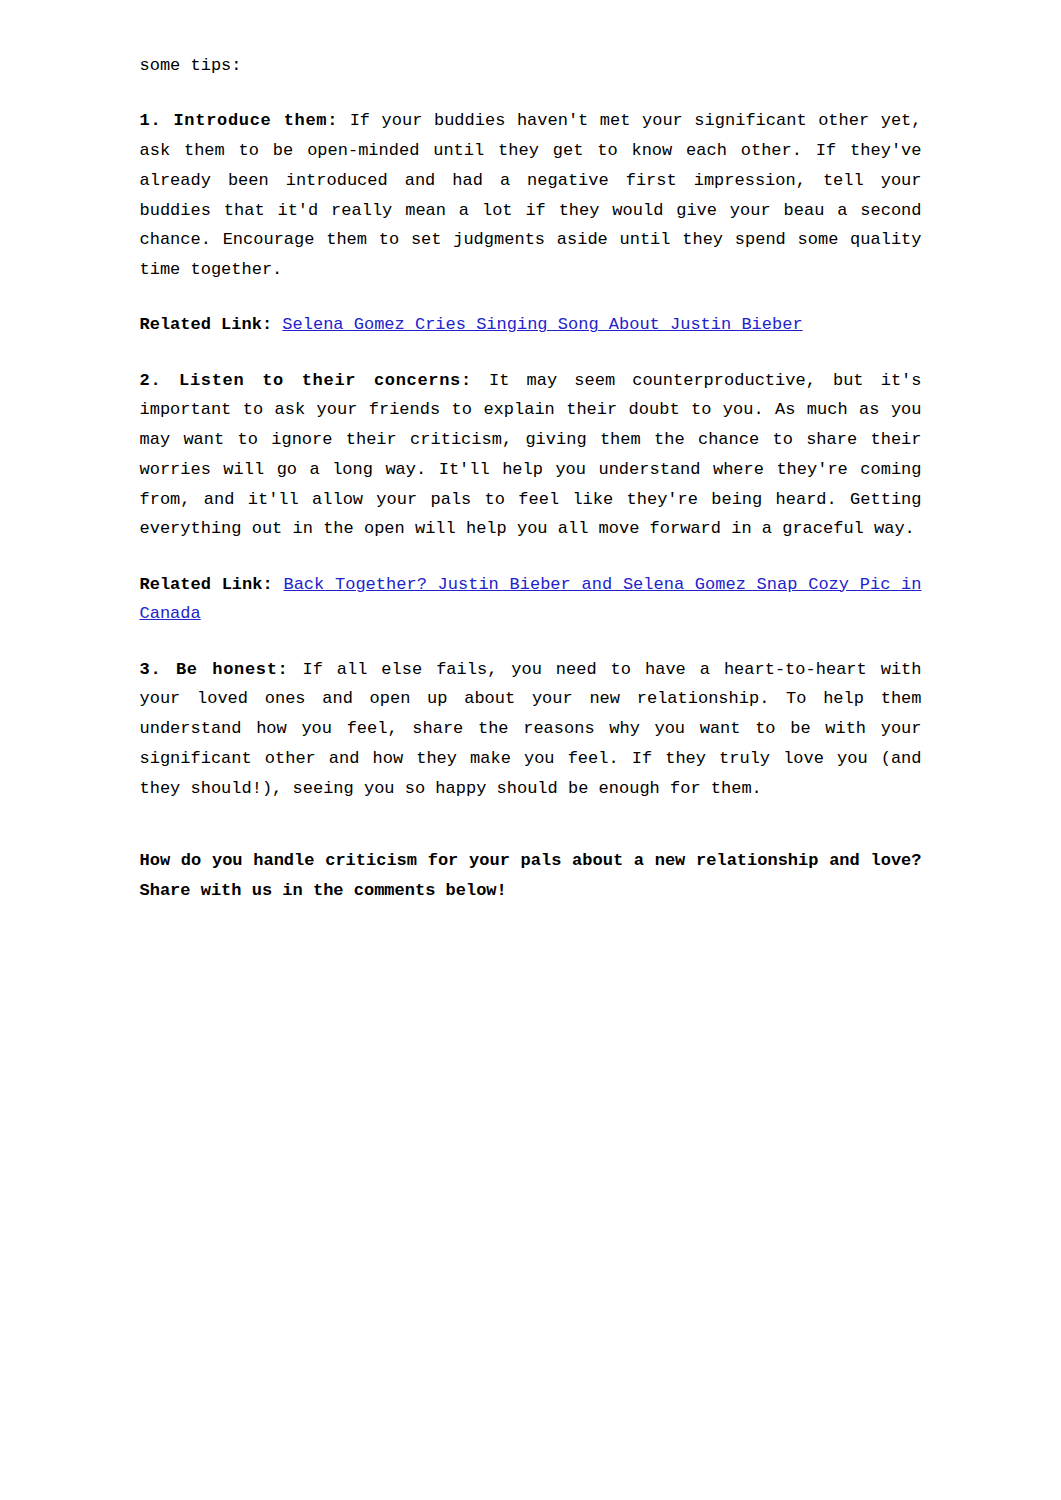some tips:
1. Introduce them: If your buddies haven't met your significant other yet, ask them to be open-minded until they get to know each other. If they've already been introduced and had a negative first impression, tell your buddies that it'd really mean a lot if they would give your beau a second chance. Encourage them to set judgments aside until they spend some quality time together.
Related Link: Selena Gomez Cries Singing Song About Justin Bieber
2. Listen to their concerns: It may seem counterproductive, but it's important to ask your friends to explain their doubt to you. As much as you may want to ignore their criticism, giving them the chance to share their worries will go a long way. It'll help you understand where they're coming from, and it'll allow your pals to feel like they're being heard. Getting everything out in the open will help you all move forward in a graceful way.
Related Link: Back Together? Justin Bieber and Selena Gomez Snap Cozy Pic in Canada
3. Be honest: If all else fails, you need to have a heart-to-heart with your loved ones and open up about your new relationship. To help them understand how you feel, share the reasons why you want to be with your significant other and how they make you feel. If they truly love you (and they should!), seeing you so happy should be enough for them.
How do you handle criticism for your pals about a new relationship and love? Share with us in the comments below!